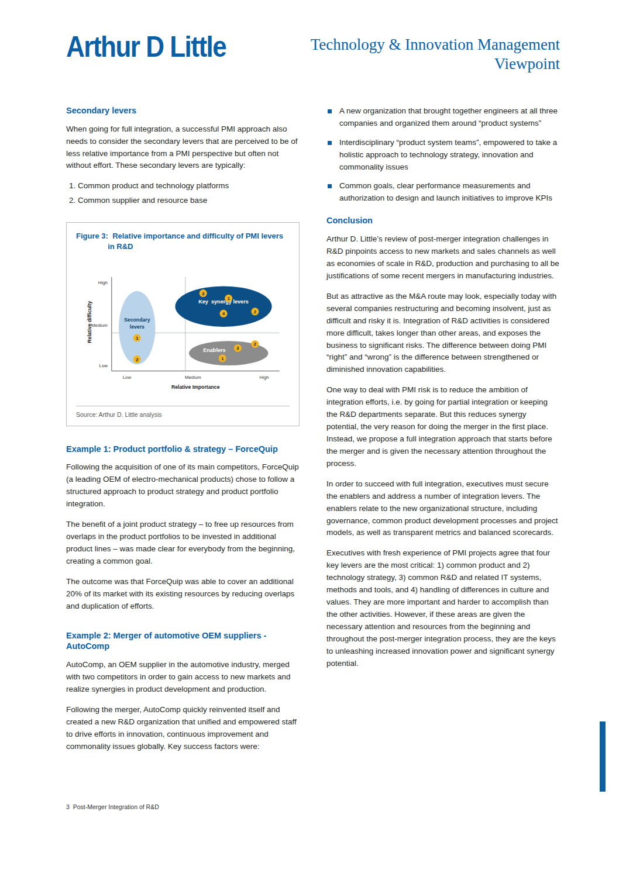Arthur D Little
Technology & Innovation Management
Viewpoint
Secondary levers
When going for full integration, a successful PMI approach also needs to consider the secondary levers that are perceived to be of less relative importance from a PMI perspective but often not without effort. These secondary levers are typically:
Common product and technology platforms
Common supplier and resource base
Figure 3: Relative importance and difficulty of PMI levers
in R&D
High Medium Low Low Medium High Relative difficulty Relative Importance Secondary levers 1 2 Key synergy levers 3 1 4 2 Enablers 3 2 1
Source: Arthur D. Little analysis
Example 1: Product portfolio & strategy – ForceQuip
Following the acquisition of one of its main competitors, ForceQuip (a leading OEM of electro-mechanical products) chose to follow a structured approach to product strategy and product portfolio integration.
The benefit of a joint product strategy – to free up resources from overlaps in the product portfolios to be invested in additional product lines – was made clear for everybody from the beginning, creating a common goal.
The outcome was that ForceQuip was able to cover an additional 20% of its market with its existing resources by reducing overlaps and duplication of efforts.
Example 2: Merger of automotive OEM suppliers - AutoComp
AutoComp, an OEM supplier in the automotive industry, merged with two competitors in order to gain access to new markets and realize synergies in product development and production.
Following the merger, AutoComp quickly reinvented itself and created a new R&D organization that unified and empowered staff to drive efforts in innovation, continuous improvement and commonality issues globally. Key success factors were:
A new organization that brought together engineers at all three companies and organized them around “product systems”
Interdisciplinary “product system teams”, empowered to take a holistic approach to technology strategy, innovation and commonality issues
Common goals, clear performance measurements and authorization to design and launch initiatives to improve KPIs
Conclusion
Arthur D. Little’s review of post-merger integration challenges in R&D pinpoints access to new markets and sales channels as well as economies of scale in R&D, production and purchasing to all be justifications of some recent mergers in manufacturing industries.
But as attractive as the M&A route may look, especially today with several companies restructuring and becoming insolvent, just as difficult and risky it is. Integration of R&D activities is considered more difficult, takes longer than other areas, and exposes the business to significant risks. The difference between doing PMI “right” and “wrong” is the difference between strengthened or diminished innovation capabilities.
One way to deal with PMI risk is to reduce the ambition of integration efforts, i.e. by going for partial integration or keeping the R&D departments separate. But this reduces synergy potential, the very reason for doing the merger in the first place. Instead, we propose a full integration approach that starts before the merger and is given the necessary attention throughout the process.
In order to succeed with full integration, executives must secure the enablers and address a number of integration levers. The enablers relate to the new organizational structure, including governance, common product development processes and project models, as well as transparent metrics and balanced scorecards.
Executives with fresh experience of PMI projects agree that four key levers are the most critical: 1) common product and 2) technology strategy, 3) common R&D and related IT systems, methods and tools, and 4) handling of differences in culture and values. They are more important and harder to accomplish than the other activities. However, if these areas are given the necessary attention and resources from the beginning and throughout the post-merger integration process, they are the keys to unleashing increased innovation power and significant synergy potential.
3 Post-Merger Integration of R&D